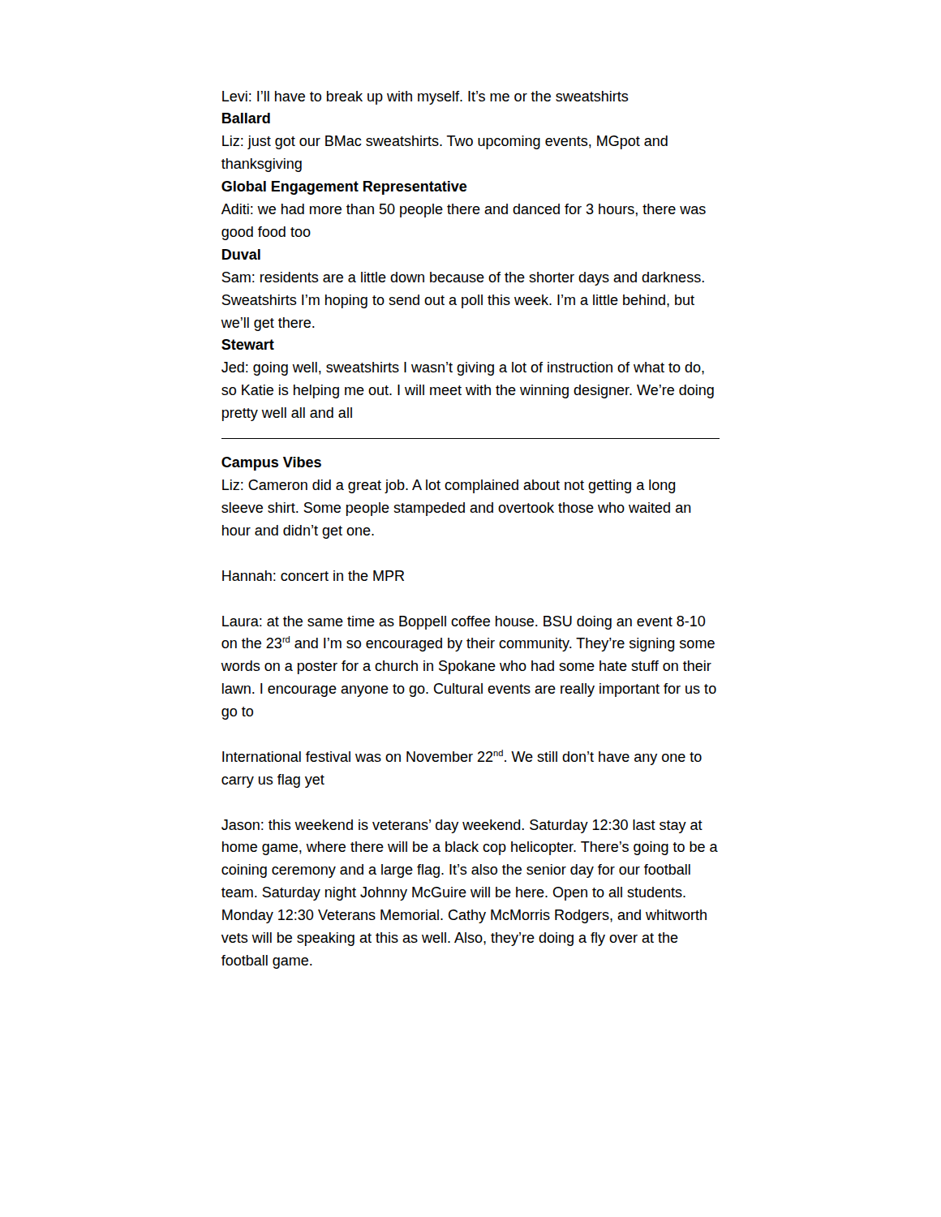Levi: I’ll have to break up with myself. It’s me or the sweatshirts
Ballard
Liz: just got our BMac sweatshirts. Two upcoming events, MGpot and thanksgiving
Global Engagement Representative
Aditi: we had more than 50 people there and danced for 3 hours, there was good food too
Duval
Sam: residents are a little down because of the shorter days and darkness. Sweatshirts I’m hoping to send out a poll this week. I’m a little behind, but we’ll get there.
Stewart
Jed: going well, sweatshirts I wasn’t giving a lot of instruction of what to do, so Katie is helping me out. I will meet with the winning designer. We’re doing pretty well all and all
Campus Vibes
Liz: Cameron did a great job. A lot complained about not getting a long sleeve shirt. Some people stampeded and overtook those who waited an hour and didn’t get one.
Hannah: concert in the MPR
Laura: at the same time as Boppell coffee house. BSU doing an event 8-10 on the 23rd and I’m so encouraged by their community. They’re signing some words on a poster for a church in Spokane who had some hate stuff on their lawn. I encourage anyone to go. Cultural events are really important for us to go to
International festival was on November 22nd. We still don’t have any one to carry us flag yet
Jason: this weekend is veterans’ day weekend. Saturday 12:30 last stay at home game, where there will be a black cop helicopter. There’s going to be a coining ceremony and a large flag. It’s also the senior day for our football team. Saturday night Johnny McGuire will be here. Open to all students. Monday 12:30 Veterans Memorial. Cathy McMorris Rodgers, and whitworth vets will be speaking at this as well. Also, they’re doing a fly over at the football game.